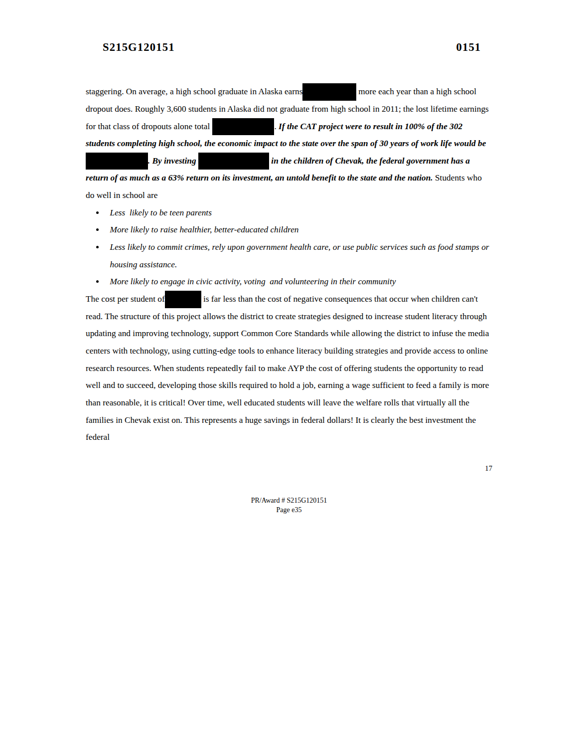S215G120151 0151
staggering. On average, a high school graduate in Alaska earns more each year than a high school dropout does. Roughly 3,600 students in Alaska did not graduate from high school in 2011; the lost lifetime earnings for that class of dropouts alone total . If the CAT project were to result in 100% of the 302 students completing high school, the economic impact to the state over the span of 30 years of work life would be . By investing in the children of Chevak, the federal government has a return of as much as a 63% return on its investment, an untold benefit to the state and the nation. Students who do well in school are
Less likely to be teen parents
More likely to raise healthier, better-educated children
Less likely to commit crimes, rely upon government health care, or use public services such as food stamps or housing assistance.
More likely to engage in civic activity, voting and volunteering in their community
The cost per student of is far less than the cost of negative consequences that occur when children can't read. The structure of this project allows the district to create strategies designed to increase student literacy through updating and improving technology, support Common Core Standards while allowing the district to infuse the media centers with technology, using cutting-edge tools to enhance literacy building strategies and provide access to online research resources. When students repeatedly fail to make AYP the cost of offering students the opportunity to read well and to succeed, developing those skills required to hold a job, earning a wage sufficient to feed a family is more than reasonable, it is critical! Over time, well educated students will leave the welfare rolls that virtually all the families in Chevak exist on. This represents a huge savings in federal dollars! It is clearly the best investment the federal
17
PR/Award # S215G120151
Page e35